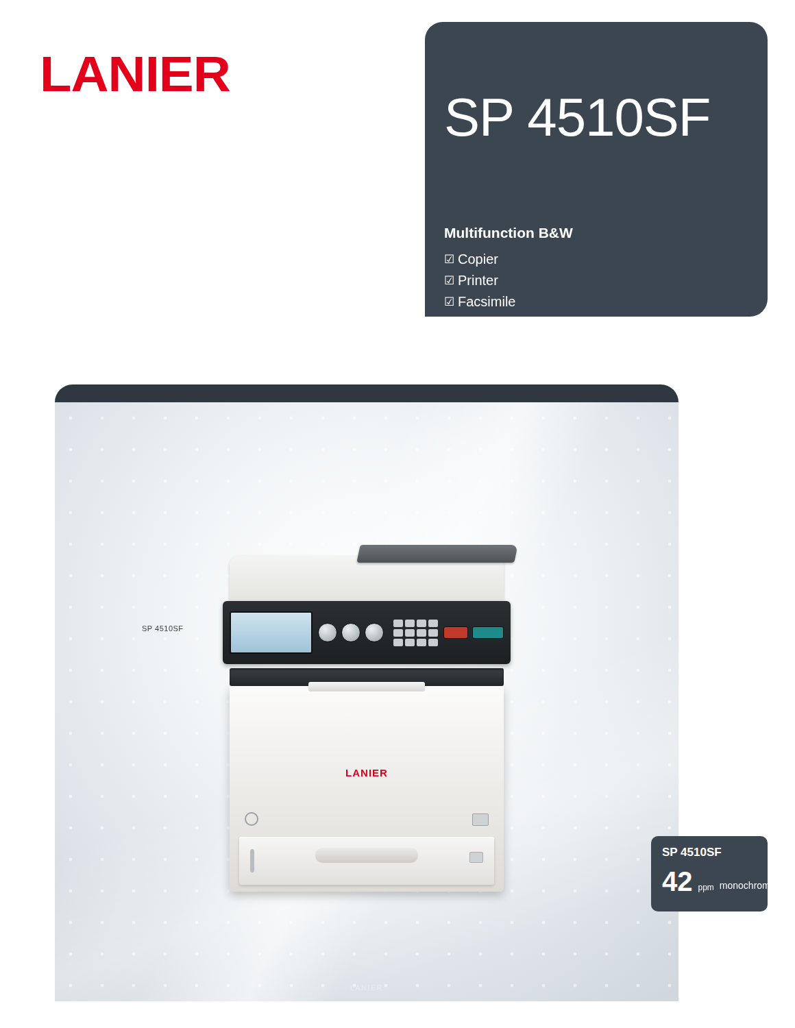LANIER
SP 4510SF
Multifunction B&W
☑Copier
☑Printer
☑Facsimile
☑Scanner
SP 4510SF
LANIER
LANIER
SP 4510SF
42 ppm monochrome